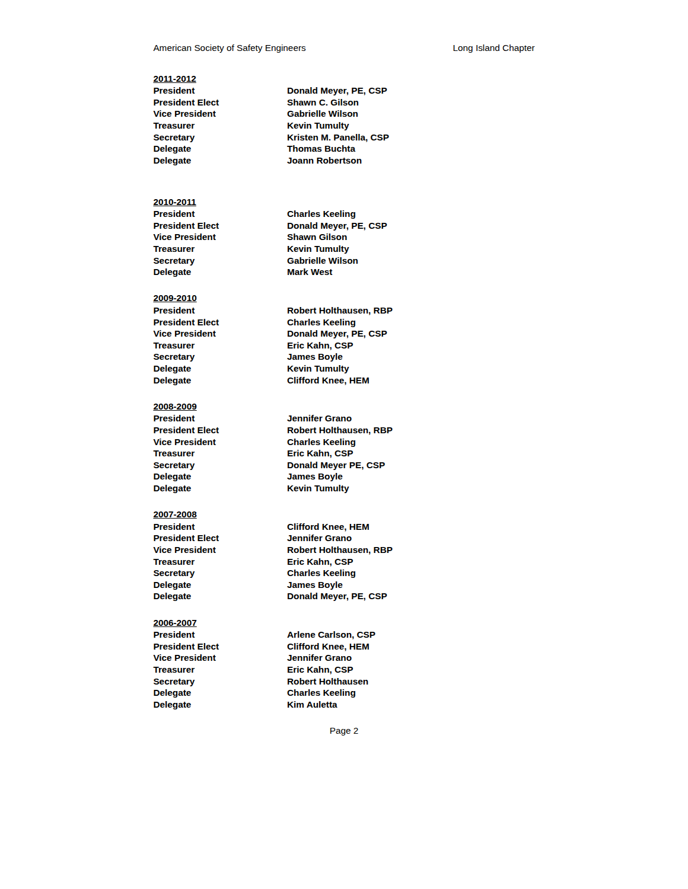American Society of Safety Engineers Long Island Chapter
2011-2012
| President | Donald Meyer, PE, CSP |
| President Elect | Shawn C. Gilson |
| Vice President | Gabrielle Wilson |
| Treasurer | Kevin Tumulty |
| Secretary | Kristen M. Panella, CSP |
| Delegate | Thomas Buchta |
| Delegate | Joann Robertson |
2010-2011
| President | Charles Keeling |
| President Elect | Donald Meyer, PE, CSP |
| Vice President | Shawn Gilson |
| Treasurer | Kevin Tumulty |
| Secretary | Gabrielle Wilson |
| Delegate | Mark West |
2009-2010
| President | Robert Holthausen, RBP |
| President Elect | Charles Keeling |
| Vice President | Donald Meyer, PE, CSP |
| Treasurer | Eric Kahn, CSP |
| Secretary | James Boyle |
| Delegate | Kevin Tumulty |
| Delegate | Clifford Knee, HEM |
2008-2009
| President | Jennifer Grano |
| President Elect | Robert Holthausen, RBP |
| Vice President | Charles Keeling |
| Treasurer | Eric Kahn, CSP |
| Secretary | Donald Meyer PE, CSP |
| Delegate | James Boyle |
| Delegate | Kevin Tumulty |
2007-2008
| President | Clifford Knee, HEM |
| President Elect | Jennifer Grano |
| Vice President | Robert Holthausen, RBP |
| Treasurer | Eric Kahn, CSP |
| Secretary | Charles Keeling |
| Delegate | James Boyle |
| Delegate | Donald Meyer, PE, CSP |
2006-2007
| President | Arlene Carlson, CSP |
| President Elect | Clifford Knee, HEM |
| Vice President | Jennifer Grano |
| Treasurer | Eric Kahn, CSP |
| Secretary | Robert Holthausen |
| Delegate | Charles Keeling |
| Delegate | Kim Auletta |
Page 2